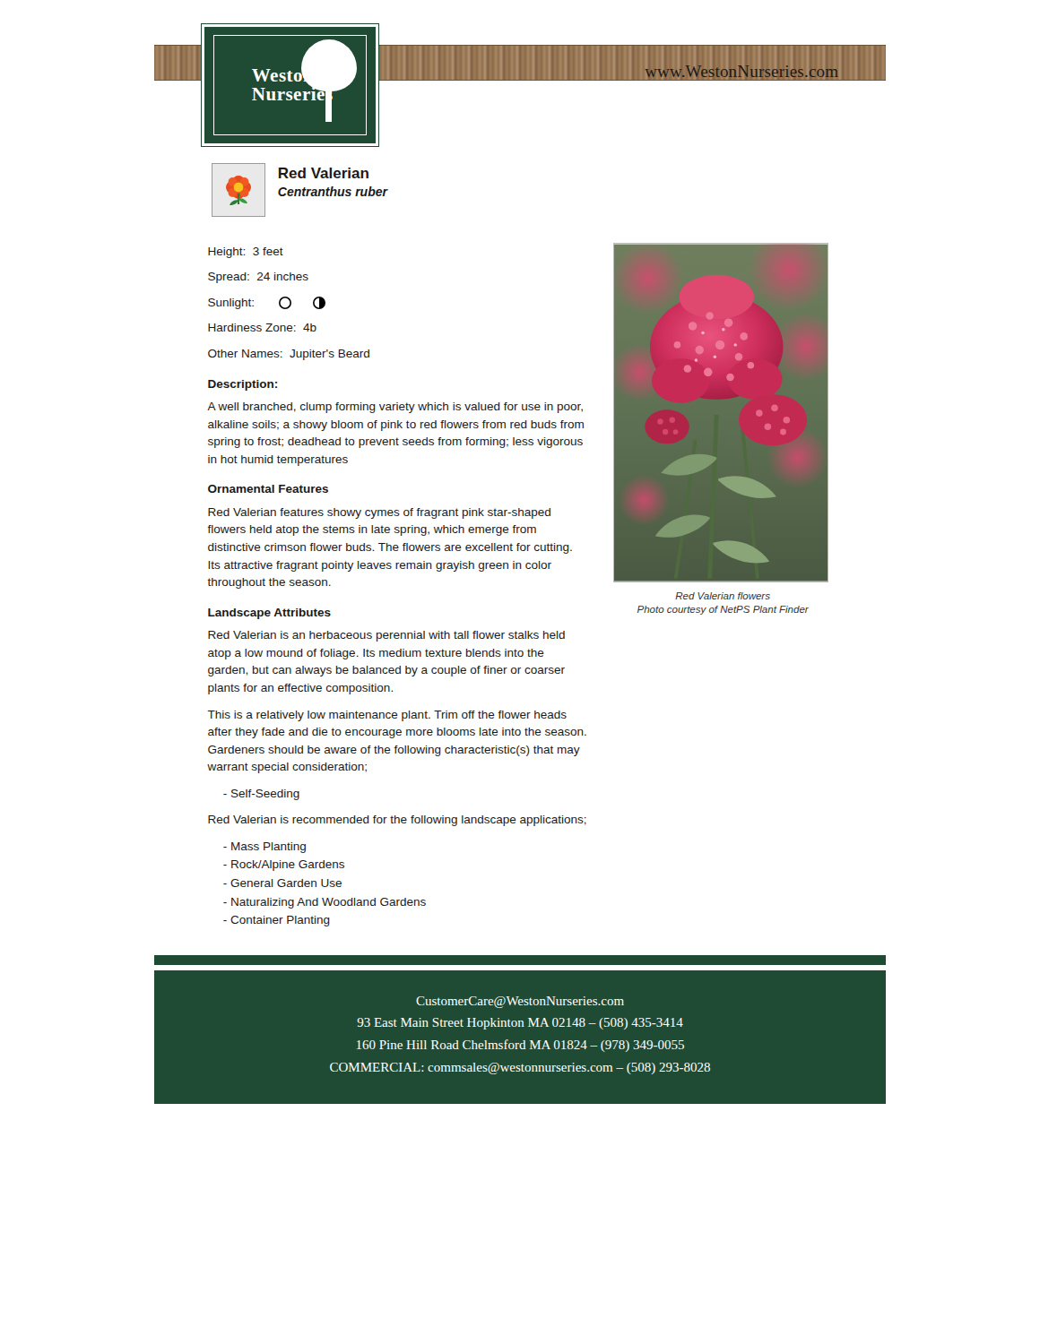Weston
Nurseries
www.WestonNurseries.com
Red Valerian
Centranthus ruber
Height: 3 feet
Spread: 24 inches
Sunlight:
Hardiness Zone: 4b
Other Names: Jupiter's Beard
Description:
A well branched, clump forming variety which is valued for use in poor, alkaline soils; a showy bloom of pink to red flowers from red buds from spring to frost; deadhead to prevent seeds from forming; less vigorous in hot humid temperatures
Ornamental Features
Red Valerian features showy cymes of fragrant pink star-shaped flowers held atop the stems in late spring, which emerge from distinctive crimson flower buds. The flowers are excellent for cutting. Its attractive fragrant pointy leaves remain grayish green in color throughout the season.
Landscape Attributes
Red Valerian is an herbaceous perennial with tall flower stalks held atop a low mound of foliage. Its medium texture blends into the garden, but can always be balanced by a couple of finer or coarser plants for an effective composition.
This is a relatively low maintenance plant. Trim off the flower heads after they fade and die to encourage more blooms late into the season. Gardeners should be aware of the following characteristic(s) that may warrant special consideration;
Self-Seeding
Red Valerian is recommended for the following landscape applications;
Mass Planting
Rock/Alpine Gardens
General Garden Use
Naturalizing And Woodland Gardens
Container Planting
Red Valerian flowers
Photo courtesy of NetPS Plant Finder
CustomerCare@WestonNurseries.com
93 East Main Street Hopkinton MA 02148 – (508) 435-3414
160 Pine Hill Road Chelmsford MA 01824 – (978) 349-0055
COMMERCIAL: commsales@westonnurseries.com – (508) 293-8028